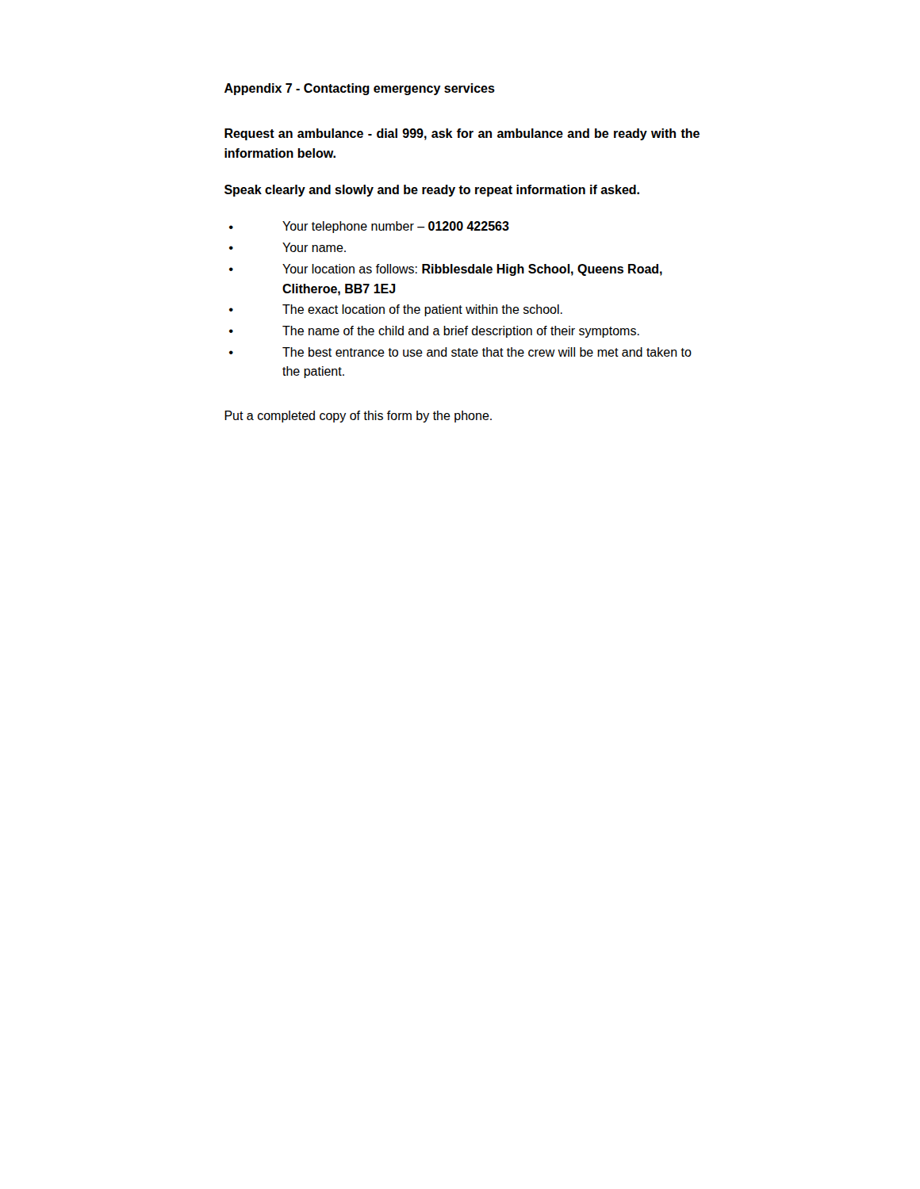Appendix 7 - Contacting emergency services
Request an ambulance - dial 999, ask for an ambulance and be ready with the information below.
Speak clearly and slowly and be ready to repeat information if asked.
Your telephone number – 01200 422563
Your name.
Your location as follows: Ribblesdale High School, Queens Road, Clitheroe, BB7 1EJ
The exact location of the patient within the school.
The name of the child and a brief description of their symptoms.
The best entrance to use and state that the crew will be met and taken to the patient.
Put a completed copy of this form by the phone.